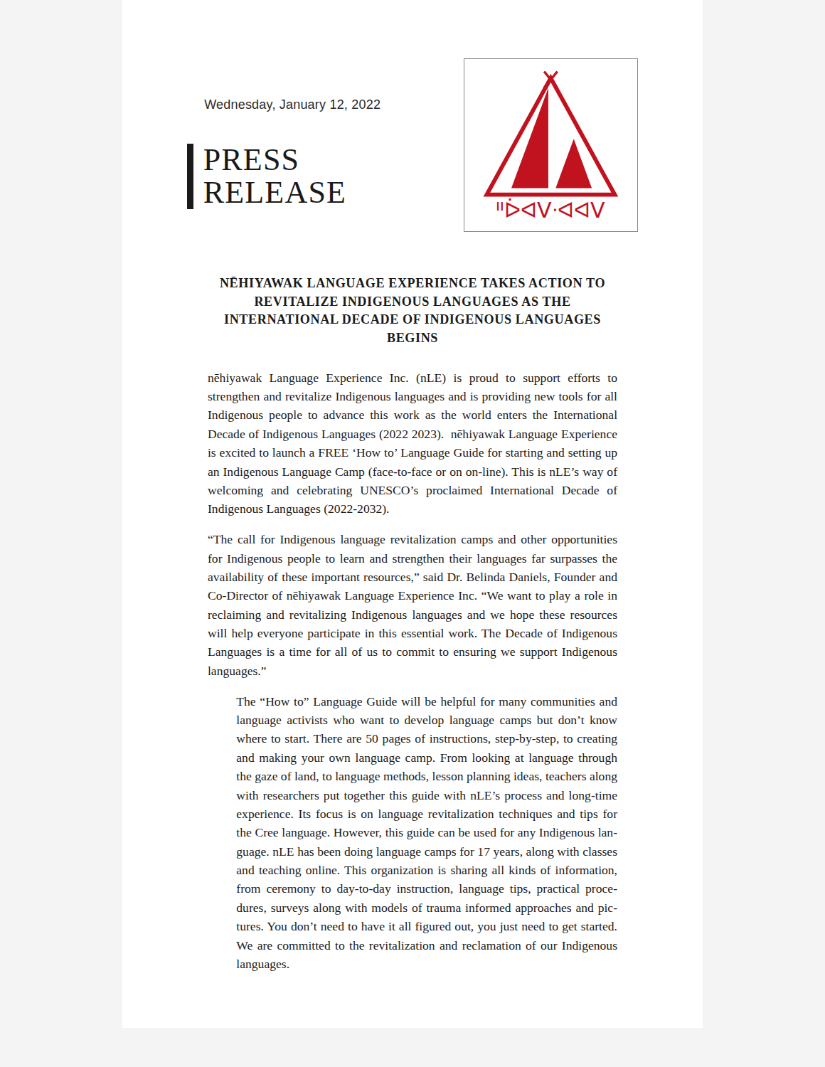Wednesday, January 12, 2022
PRESS RELEASE
ᐦᐆᐊᐯᐧᐊᐊᐯ
NĒHIYAWAK LANGUAGE EXPERIENCE TAKES ACTION TO REVITALIZE INDIGENOUS LANGUAGES AS THE INTERNATIONAL DECADE OF INDIGENOUS LANGUAGES BEGINS
nēhiyawak Language Experience Inc. (nLE) is proud to support efforts to strengthen and revitalize Indigenous languages and is providing new tools for all Indigenous people to advance this work as the world enters the International Decade of Indigenous Languages (2022 2023). nēhiyawak Language Experience is excited to launch a FREE ‘How to’ Language Guide for starting and setting up an Indigenous Language Camp (face-to-face or on on-line). This is nLE’s way of welcoming and celebrating UNESCO’s proclaimed International Decade of Indigenous Languages (2022-2032).
“The call for Indigenous language revitalization camps and other opportunities for Indigenous people to learn and strengthen their languages far surpasses the availability of these important resources,” said Dr. Belinda Daniels, Founder and Co-Director of nēhiyawak Language Experience Inc. “We want to play a role in reclaiming and revitalizing Indigenous languages and we hope these resources will help everyone participate in this essential work. The Decade of Indigenous Languages is a time for all of us to commit to ensuring we support Indigenous languages.”
The “How to” Language Guide will be helpful for many communities and language activists who want to develop language camps but don’t know where to start. There are 50 pages of instructions, step-by-step, to creating and making your own language camp. From looking at language through the gaze of land, to language methods, lesson planning ideas, teachers along with researchers put together this guide with nLE’s process and long-time experience. Its focus is on language revitalization techniques and tips for the Cree language. However, this guide can be used for any Indigenous language. nLE has been doing language camps for 17 years, along with classes and teaching online. This organization is sharing all kinds of information, from ceremony to day-to-day instruction, language tips, practical procedures, surveys along with models of trauma informed approaches and pictures. You don’t need to have it all figured out, you just need to get started. We are committed to the revitalization and reclamation of our Indigenous languages.